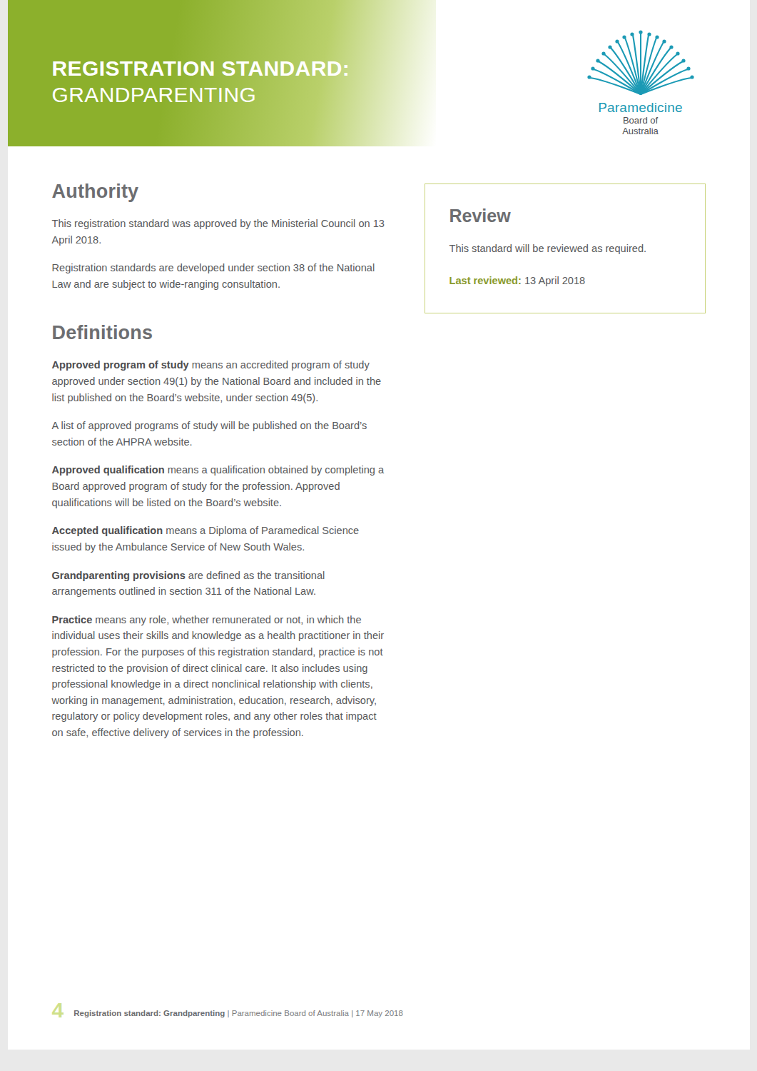REGISTRATION STANDARD: GRANDPARENTING
Paramedicine
Board of
Australia
Authority
This registration standard was approved by the Ministerial Council on 13 April 2018.
Registration standards are developed under section 38 of the National Law and are subject to wide-ranging consultation.
Definitions
Approved program of study means an accredited program of study approved under section 49(1) by the National Board and included in the list published on the Board’s website, under section 49(5).
A list of approved programs of study will be published on the Board’s section of the AHPRA website.
Approved qualification means a qualification obtained by completing a Board approved program of study for the profession. Approved qualifications will be listed on the Board’s website.
Accepted qualification means a Diploma of Paramedical Science issued by the Ambulance Service of New South Wales.
Grandparenting provisions are defined as the transitional arrangements outlined in section 311 of the National Law.
Practice means any role, whether remunerated or not, in which the individual uses their skills and knowledge as a health practitioner in their profession. For the purposes of this registration standard, practice is not restricted to the provision of direct clinical care. It also includes using professional knowledge in a direct nonclinical relationship with clients, working in management, administration, education, research, advisory, regulatory or policy development roles, and any other roles that impact on safe, effective delivery of services in the profession.
Review
This standard will be reviewed as required.
Last reviewed: 13 April 2018
4
Registration standard: Grandparenting | Paramedicine Board of Australia | 17 May 2018